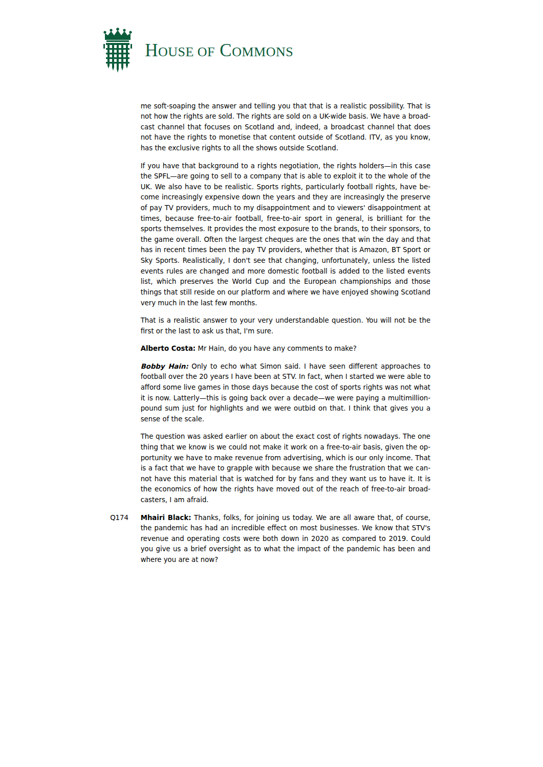HOUSE OF COMMONS
me soft-soaping the answer and telling you that that is a realistic possibility. That is not how the rights are sold. The rights are sold on a UK-wide basis. We have a broadcast channel that focuses on Scotland and, indeed, a broadcast channel that does not have the rights to monetise that content outside of Scotland. ITV, as you know, has the exclusive rights to all the shows outside Scotland.
If you have that background to a rights negotiation, the rights holders—in this case the SPFL—are going to sell to a company that is able to exploit it to the whole of the UK. We also have to be realistic. Sports rights, particularly football rights, have become increasingly expensive down the years and they are increasingly the preserve of pay TV providers, much to my disappointment and to viewers' disappointment at times, because free-to-air football, free-to-air sport in general, is brilliant for the sports themselves. It provides the most exposure to the brands, to their sponsors, to the game overall. Often the largest cheques are the ones that win the day and that has in recent times been the pay TV providers, whether that is Amazon, BT Sport or Sky Sports. Realistically, I don't see that changing, unfortunately, unless the listed events rules are changed and more domestic football is added to the listed events list, which preserves the World Cup and the European championships and those things that still reside on our platform and where we have enjoyed showing Scotland very much in the last few months.
That is a realistic answer to your very understandable question. You will not be the first or the last to ask us that, I'm sure.
Alberto Costa: Mr Hain, do you have any comments to make?
Bobby Hain: Only to echo what Simon said. I have seen different approaches to football over the 20 years I have been at STV. In fact, when I started we were able to afford some live games in those days because the cost of sports rights was not what it is now. Latterly—this is going back over a decade—we were paying a multimillion-pound sum just for highlights and we were outbid on that. I think that gives you a sense of the scale.
The question was asked earlier on about the exact cost of rights nowadays. The one thing that we know is we could not make it work on a free-to-air basis, given the opportunity we have to make revenue from advertising, which is our only income. That is a fact that we have to grapple with because we share the frustration that we cannot have this material that is watched for by fans and they want us to have it. It is the economics of how the rights have moved out of the reach of free-to-air broadcasters, I am afraid.
Q174
Mhairi Black: Thanks, folks, for joining us today. We are all aware that, of course, the pandemic has had an incredible effect on most businesses. We know that STV's revenue and operating costs were both down in 2020 as compared to 2019. Could you give us a brief oversight as to what the impact of the pandemic has been and where you are at now?